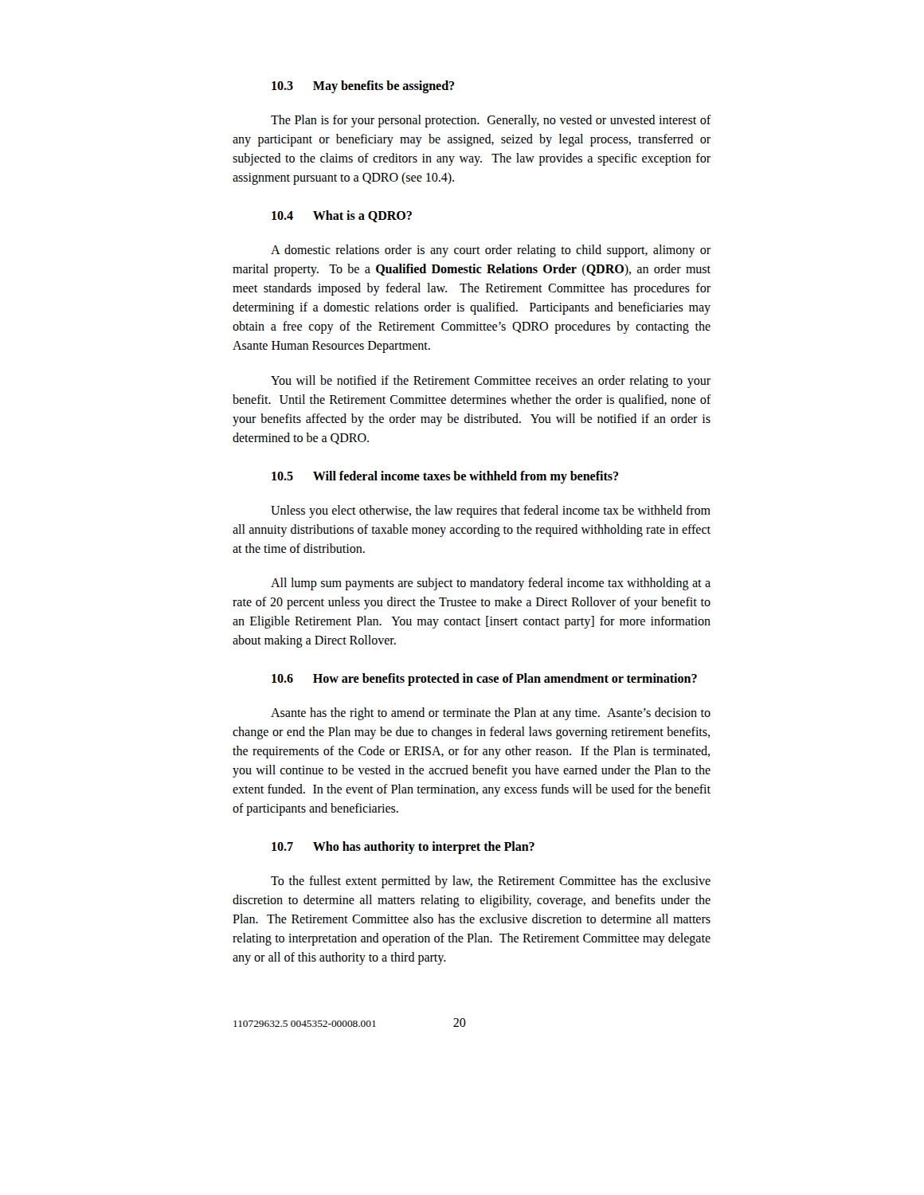10.3 May benefits be assigned?
The Plan is for your personal protection. Generally, no vested or unvested interest of any participant or beneficiary may be assigned, seized by legal process, transferred or subjected to the claims of creditors in any way. The law provides a specific exception for assignment pursuant to a QDRO (see 10.4).
10.4 What is a QDRO?
A domestic relations order is any court order relating to child support, alimony or marital property. To be a Qualified Domestic Relations Order (QDRO), an order must meet standards imposed by federal law. The Retirement Committee has procedures for determining if a domestic relations order is qualified. Participants and beneficiaries may obtain a free copy of the Retirement Committee’s QDRO procedures by contacting the Asante Human Resources Department.
You will be notified if the Retirement Committee receives an order relating to your benefit. Until the Retirement Committee determines whether the order is qualified, none of your benefits affected by the order may be distributed. You will be notified if an order is determined to be a QDRO.
10.5 Will federal income taxes be withheld from my benefits?
Unless you elect otherwise, the law requires that federal income tax be withheld from all annuity distributions of taxable money according to the required withholding rate in effect at the time of distribution.
All lump sum payments are subject to mandatory federal income tax withholding at a rate of 20 percent unless you direct the Trustee to make a Direct Rollover of your benefit to an Eligible Retirement Plan. You may contact [insert contact party] for more information about making a Direct Rollover.
10.6 How are benefits protected in case of Plan amendment or termination?
Asante has the right to amend or terminate the Plan at any time. Asante’s decision to change or end the Plan may be due to changes in federal laws governing retirement benefits, the requirements of the Code or ERISA, or for any other reason. If the Plan is terminated, you will continue to be vested in the accrued benefit you have earned under the Plan to the extent funded. In the event of Plan termination, any excess funds will be used for the benefit of participants and beneficiaries.
10.7 Who has authority to interpret the Plan?
To the fullest extent permitted by law, the Retirement Committee has the exclusive discretion to determine all matters relating to eligibility, coverage, and benefits under the Plan. The Retirement Committee also has the exclusive discretion to determine all matters relating to interpretation and operation of the Plan. The Retirement Committee may delegate any or all of this authority to a third party.
110729632.5 0045352-00008.001 20